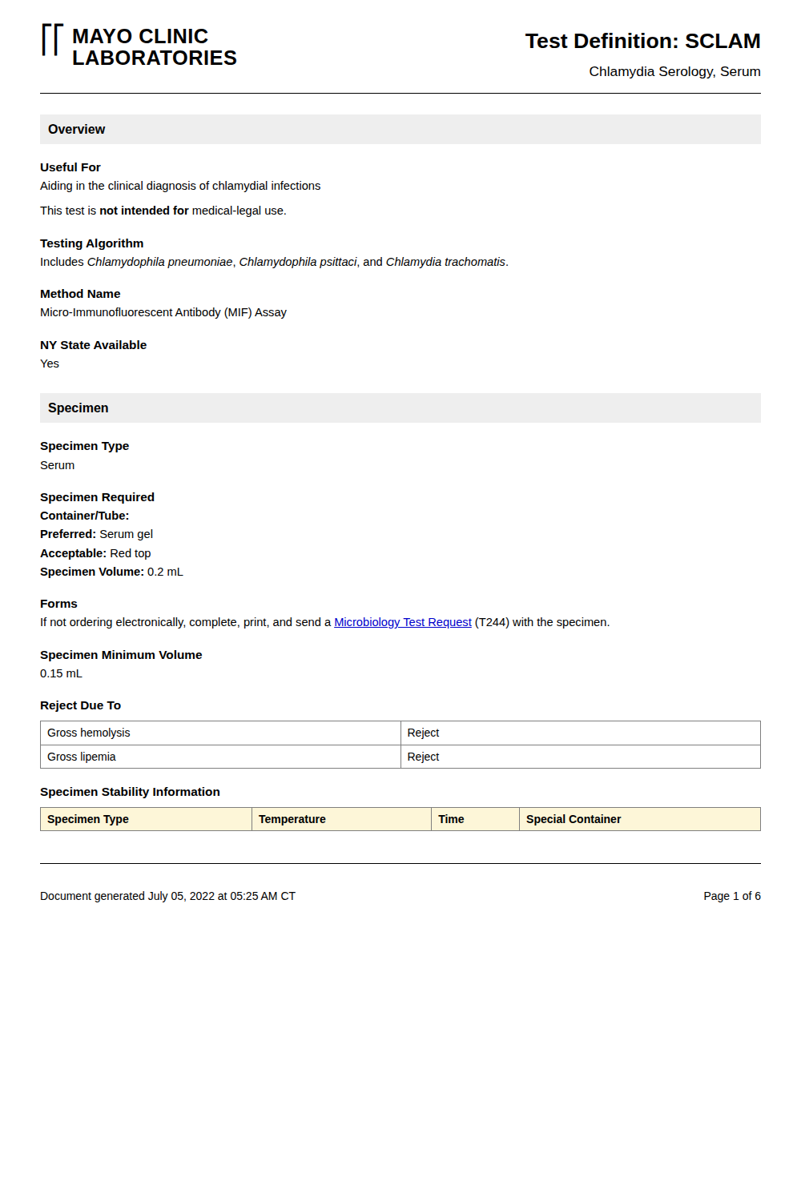⎡⎡
MAYO CLINIC
LABORATORIES
Test Definition: SCLAM
Chlamydia Serology, Serum
Overview
Useful For
Aiding in the clinical diagnosis of chlamydial infections
This test is not intended for medical-legal use.
Testing Algorithm
Includes Chlamydophila pneumoniae, Chlamydophila psittaci, and Chlamydia trachomatis.
Method Name
Micro-Immunofluorescent Antibody (MIF) Assay
NY State Available
Yes
Specimen
Specimen Type
Serum
Specimen Required
Container/Tube:
Preferred: Serum gel
Acceptable: Red top
Specimen Volume: 0.2 mL
Forms
If not ordering electronically, complete, print, and send a Microbiology Test Request (T244) with the specimen.
Specimen Minimum Volume
0.15 mL
Reject Due To
| Gross hemolysis | Reject |
| Gross lipemia | Reject |
Specimen Stability Information
| Specimen Type | Temperature | Time | Special Container |
| --- | --- | --- | --- |
Document generated July 05, 2022 at 05:25 AM CT Page 1 of 6